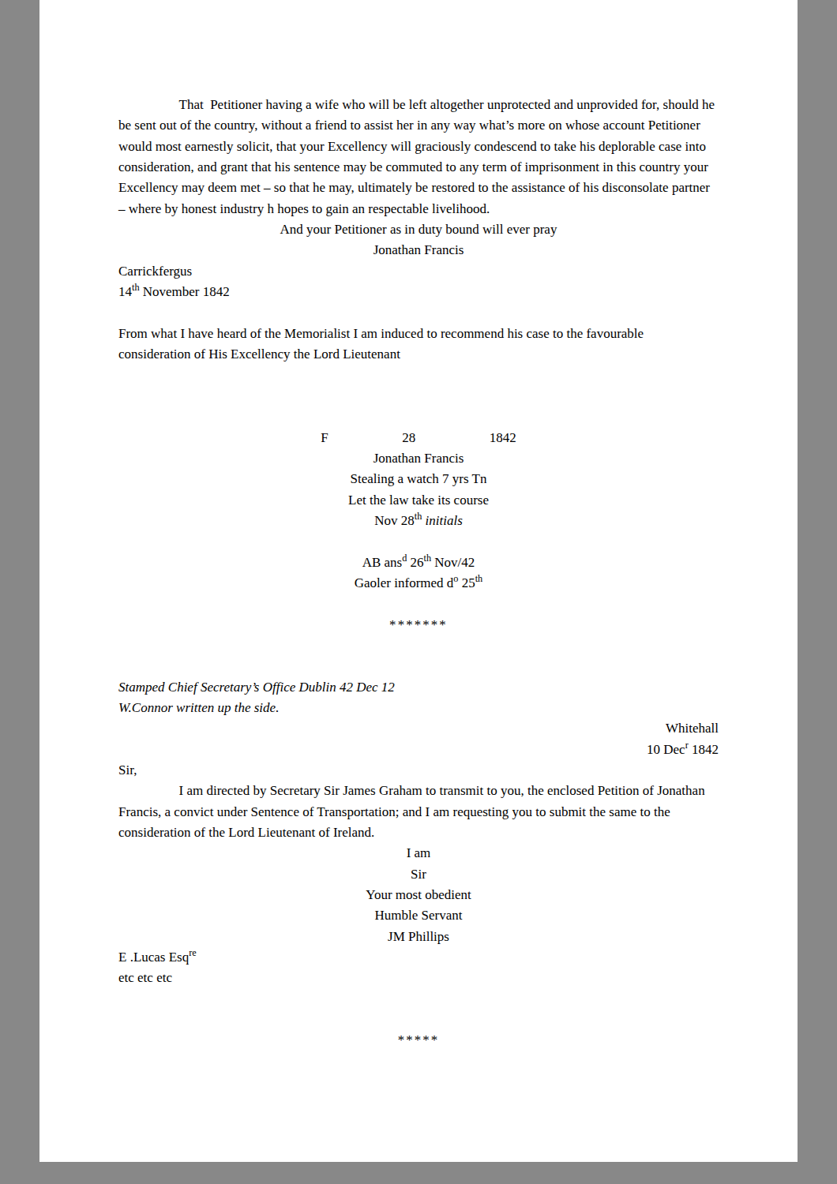That Petitioner having a wife who will be left altogether unprotected and unprovided for, should he be sent out of the country, without a friend to assist her in any way what’s more on whose account Petitioner would most earnestly solicit, that your Excellency will graciously condescend to take his deplorable case into consideration, and grant that his sentence may be commuted to any term of imprisonment in this country your Excellency may deem met – so that he may, ultimately be restored to the assistance of his disconsolate partner – where by honest industry h hopes to gain an respectable livelihood.
And your Petitioner as in duty bound will ever pray
Jonathan Francis
Carrickfergus
14th November 1842
From what I have heard of the Memorialist I am induced to recommend his case to the favourable consideration of His Excellency the Lord Lieutenant
F 28 1842
Jonathan Francis
Stealing a watch 7 yrs Tn
Let the law take its course
Nov 28th initials
AB ansd 26th Nov/42
Gaoler informed do 25th
*******
Stamped Chief Secretary’s Office Dublin 42 Dec 12
W.Connor written up the side.
Whitehall
10 Decr 1842
Sir,
I am directed by Secretary Sir James Graham to transmit to you, the enclosed Petition of Jonathan Francis, a convict under Sentence of Transportation; and I am requesting you to submit the same to the consideration of the Lord Lieutenant of Ireland.
I am
Sir
Your most obedient
Humble Servant
JM Phillips
E .Lucas Esqre
etc etc etc
*****